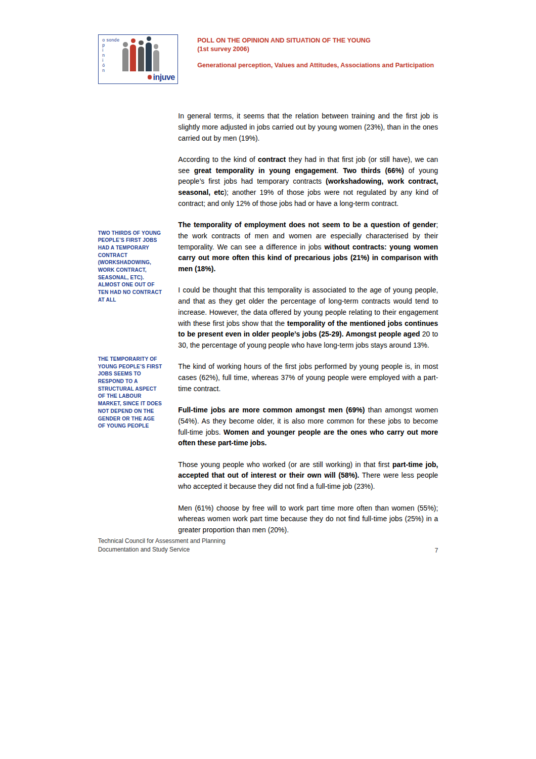o sonde p i n i ó n
injuve
POLL ON THE OPINION AND SITUATION OF THE YOUNG
(1st survey 2006)
Generational perception, Values and Attitudes, Associations and Participation
Two thirds of young people’s first jobs had a temporary contract (workshadowing, work contract, seasonal, etc). Almost one out of ten had no contract at all
The temporarity of young people’s first jobs seems to respond to a structural aspect of the labour market, since it does not depend on the gender or the age of young people
In general terms, it seems that the relation between training and the first job is slightly more adjusted in jobs carried out by young women (23%), than in the ones carried out by men (19%).
According to the kind of contract they had in that first job (or still have), we can see great temporality in young engagement. Two thirds (66%) of young people’s first jobs had temporary contracts (workshadowing, work contract, seasonal, etc); another 19% of those jobs were not regulated by any kind of contract; and only 12% of those jobs had or have a long-term contract.
The temporality of employment does not seem to be a question of gender; the work contracts of men and women are especially characterised by their temporality. We can see a difference in jobs without contracts: young women carry out more often this kind of precarious jobs (21%) in comparison with men (18%).
I could be thought that this temporality is associated to the age of young people, and that as they get older the percentage of long-term contracts would tend to increase. However, the data offered by young people relating to their engagement with these first jobs show that the temporality of the mentioned jobs continues to be present even in older people’s jobs (25-29). Amongst people aged 20 to 30, the percentage of young people who have long-term jobs stays around 13%.
The kind of working hours of the first jobs performed by young people is, in most cases (62%), full time, whereas 37% of young people were employed with a part-time contract.
Full-time jobs are more common amongst men (69%) than amongst women (54%). As they become older, it is also more common for these jobs to become full-time jobs. Women and younger people are the ones who carry out more often these part-time jobs.
Those young people who worked (or are still working) in that first part-time job, accepted that out of interest or their own will (58%). There were less people who accepted it because they did not find a full-time job (23%).
Men (61%) choose by free will to work part time more often than women (55%); whereas women work part time because they do not find full-time jobs (25%) in a greater proportion than men (20%).
Technical Council for Assessment and Planning
Documentation and Study Service
7